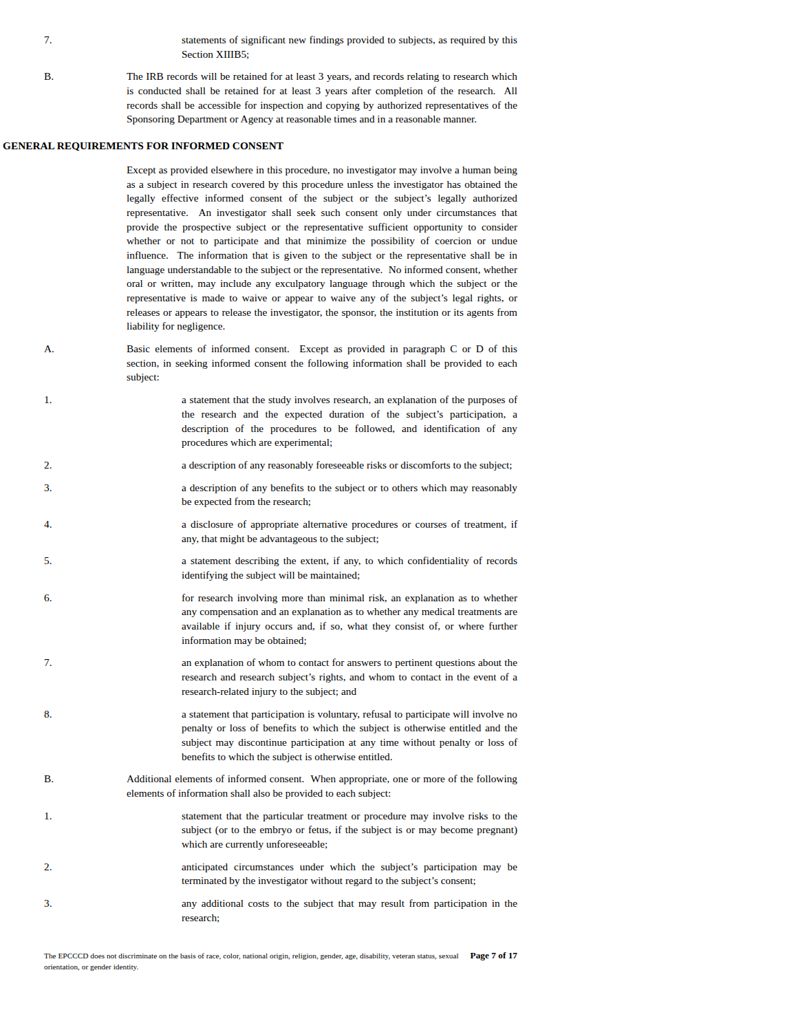| 7. | statements of significant new findings provided to subjects, as required by this Section XIIIB5; |
| B. | The IRB records will be retained for at least 3 years, and records relating to research which is conducted shall be retained for at least 3 years after completion of the research. All records shall be accessible for inspection and copying by authorized representatives of the Sponsoring Department or Agency at reasonable times and in a reasonable manner. |
XIII. GENERAL REQUIREMENTS FOR INFORMED CONSENT
Except as provided elsewhere in this procedure, no investigator may involve a human being as a subject in research covered by this procedure unless the investigator has obtained the legally effective informed consent of the subject or the subject’s legally authorized representative. An investigator shall seek such consent only under circumstances that provide the prospective subject or the representative sufficient opportunity to consider whether or not to participate and that minimize the possibility of coercion or undue influence. The information that is given to the subject or the representative shall be in language understandable to the subject or the representative. No informed consent, whether oral or written, may include any exculpatory language through which the subject or the representative is made to waive or appear to waive any of the subject’s legal rights, or releases or appears to release the investigator, the sponsor, the institution or its agents from liability for negligence.
| A. | Basic elements of informed consent. Except as provided in paragraph C or D of this section, in seeking informed consent the following information shall be provided to each subject: |
| 1. | a statement that the study involves research, an explanation of the purposes of the research and the expected duration of the subject’s participation, a description of the procedures to be followed, and identification of any procedures which are experimental; |
| 2. | a description of any reasonably foreseeable risks or discomforts to the subject; |
| 3. | a description of any benefits to the subject or to others which may reasonably be expected from the research; |
| 4. | a disclosure of appropriate alternative procedures or courses of treatment, if any, that might be advantageous to the subject; |
| 5. | a statement describing the extent, if any, to which confidentiality of records identifying the subject will be maintained; |
| 6. | for research involving more than minimal risk, an explanation as to whether any compensation and an explanation as to whether any medical treatments are available if injury occurs and, if so, what they consist of, or where further information may be obtained; |
| 7. | an explanation of whom to contact for answers to pertinent questions about the research and research subject’s rights, and whom to contact in the event of a research-related injury to the subject; and |
| 8. | a statement that participation is voluntary, refusal to participate will involve no penalty or loss of benefits to which the subject is otherwise entitled and the subject may discontinue participation at any time without penalty or loss of benefits to which the subject is otherwise entitled. |
| B. | Additional elements of informed consent. When appropriate, one or more of the following elements of information shall also be provided to each subject: |
| 1. | statement that the particular treatment or procedure may involve risks to the subject (or to the embryo or fetus, if the subject is or may become pregnant) which are currently unforeseeable; |
| 2. | anticipated circumstances under which the subject’s participation may be terminated by the investigator without regard to the subject’s consent; |
| 3. | any additional costs to the subject that may result from participation in the research; |
The EPCCCD does not discriminate on the basis of race, color, national origin, religion, gender, age, disability, veteran status, sexual orientation, or gender identity.
Page 7 of 17